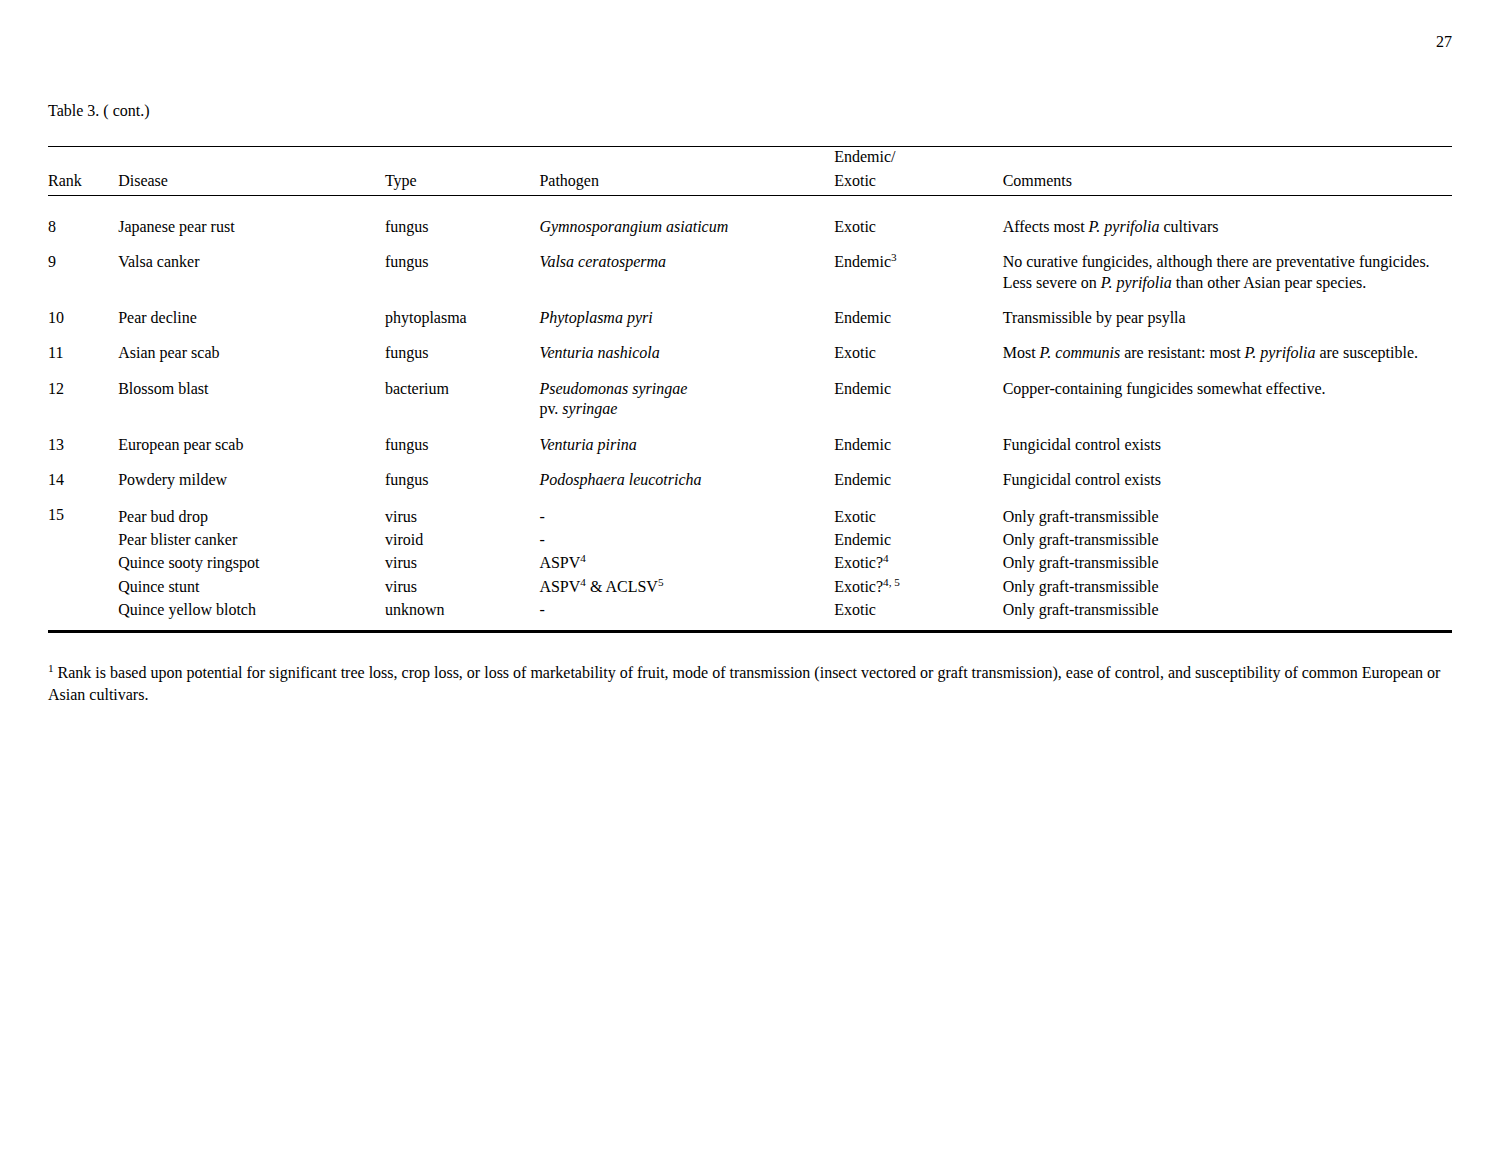27
Table 3. ( cont.)
| | | | | Endemic/ | |
| --- | --- | --- | --- | --- | --- |
| Rank | Disease | Type | Pathogen | Exotic | Comments |
| 8 | Japanese pear rust | fungus | Gymnosporangium asiaticum | Exotic | Affects most P. pyrifolia cultivars |
| 9 | Valsa canker | fungus | Valsa ceratosperma | Endemic 3 | No curative fungicides, although there are preventative fungicides. Less severe on P. pyrifolia than other Asian pear species. |
| 10 | Pear decline | phytoplasma | Phytoplasma pyri | Endemic | Transmissible by pear psylla |
| 11 | Asian pear scab | fungus | Venturia nashicola | Exotic | Most P. communis are resistant: most P. pyrifolia are susceptible. |
| 12 | Blossom blast | bacterium | Pseudomonas syringae pv. syringae | Endemic | Copper-containing fungicides somewhat effective. |
| 13 | European pear scab | fungus | Venturia pirina | Endemic | Fungicidal control exists |
| 14 | Powdery mildew | fungus | Podosphaera leucotricha | Endemic | Fungicidal control exists |
| 15 | Pear bud drop Pear blister canker Quince sooty ringspot Quince stunt Quince yellow blotch | virus viroid virus virus unknown | - - ASPV 4 ASPV 4 & ACLSV 5 - | Exotic Endemic Exotic? 4 Exotic? 4, 5 Exotic | Only graft-transmissible Only graft-transmissible Only graft-transmissible Only graft-transmissible Only graft-transmissible |
1 Rank is based upon potential for significant tree loss, crop loss, or loss of marketability of fruit, mode of transmission (insect vectored or graft transmission), ease of control, and susceptibility of common European or Asian cultivars.